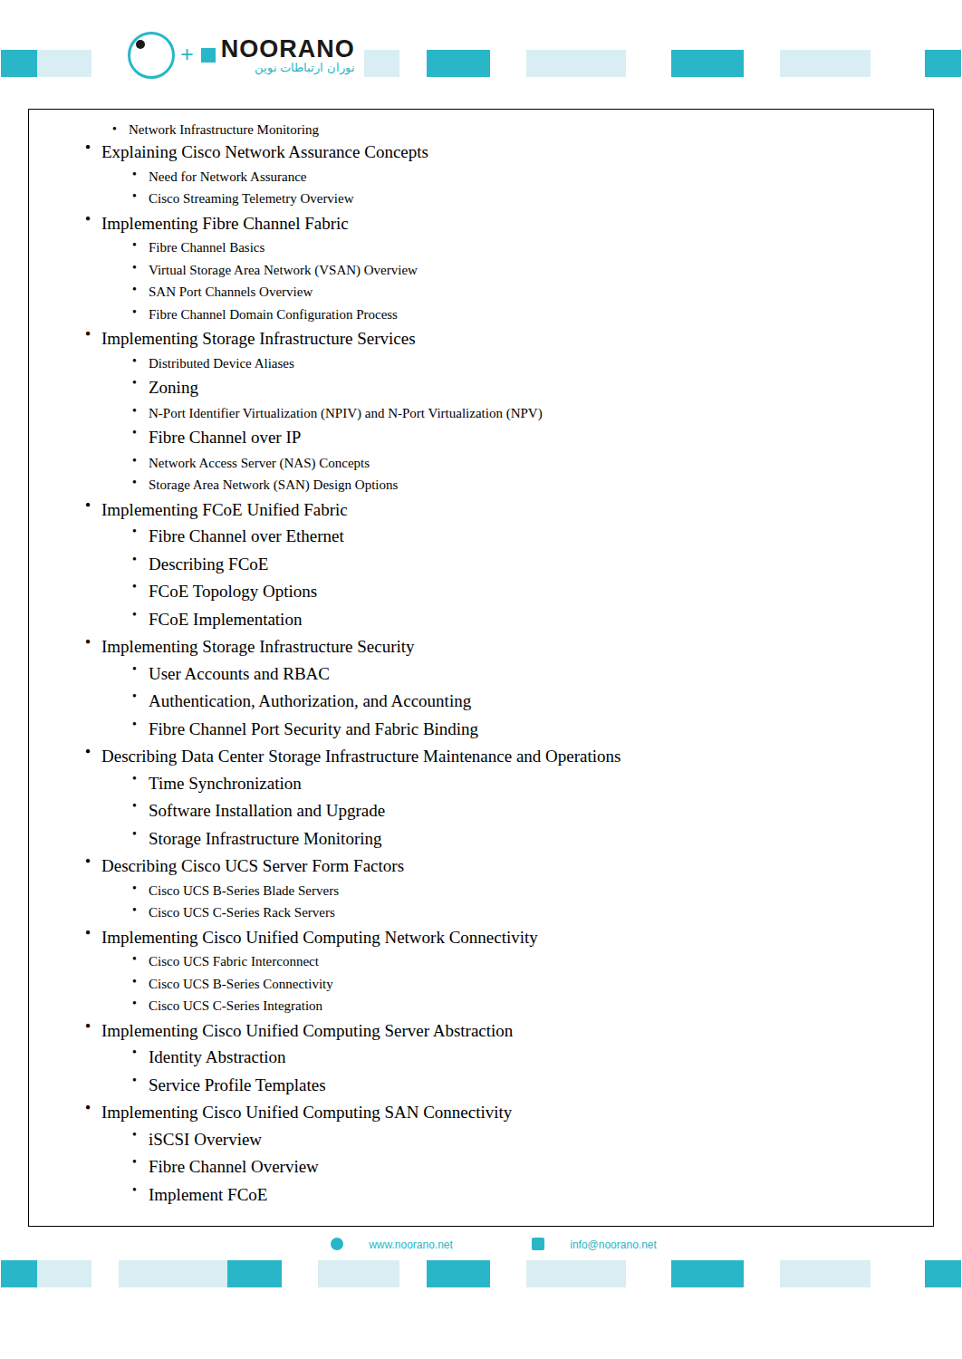+
NOORANO
نوران ارتباطات نوین
Network Infrastructure Monitoring
Explaining Cisco Network Assurance Concepts
Need for Network Assurance
Cisco Streaming Telemetry Overview
Implementing Fibre Channel Fabric
Fibre Channel Basics
Virtual Storage Area Network (VSAN) Overview
SAN Port Channels Overview
Fibre Channel Domain Configuration Process
Implementing Storage Infrastructure Services
Distributed Device Aliases
Zoning
N-Port Identifier Virtualization (NPIV) and N-Port Virtualization (NPV)
Fibre Channel over IP
Network Access Server (NAS) Concepts
Storage Area Network (SAN) Design Options
Implementing FCoE Unified Fabric
Fibre Channel over Ethernet
Describing FCoE
FCoE Topology Options
FCoE Implementation
Implementing Storage Infrastructure Security
User Accounts and RBAC
Authentication, Authorization, and Accounting
Fibre Channel Port Security and Fabric Binding
Describing Data Center Storage Infrastructure Maintenance and Operations
Time Synchronization
Software Installation and Upgrade
Storage Infrastructure Monitoring
Describing Cisco UCS Server Form Factors
Cisco UCS B-Series Blade Servers
Cisco UCS C-Series Rack Servers
Implementing Cisco Unified Computing Network Connectivity
Cisco UCS Fabric Interconnect
Cisco UCS B-Series Connectivity
Cisco UCS C-Series Integration
Implementing Cisco Unified Computing Server Abstraction
Identity Abstraction
Service Profile Templates
Implementing Cisco Unified Computing SAN Connectivity
iSCSI Overview
Fibre Channel Overview
Implement FCoE
www.noorano.net info@noorano.net